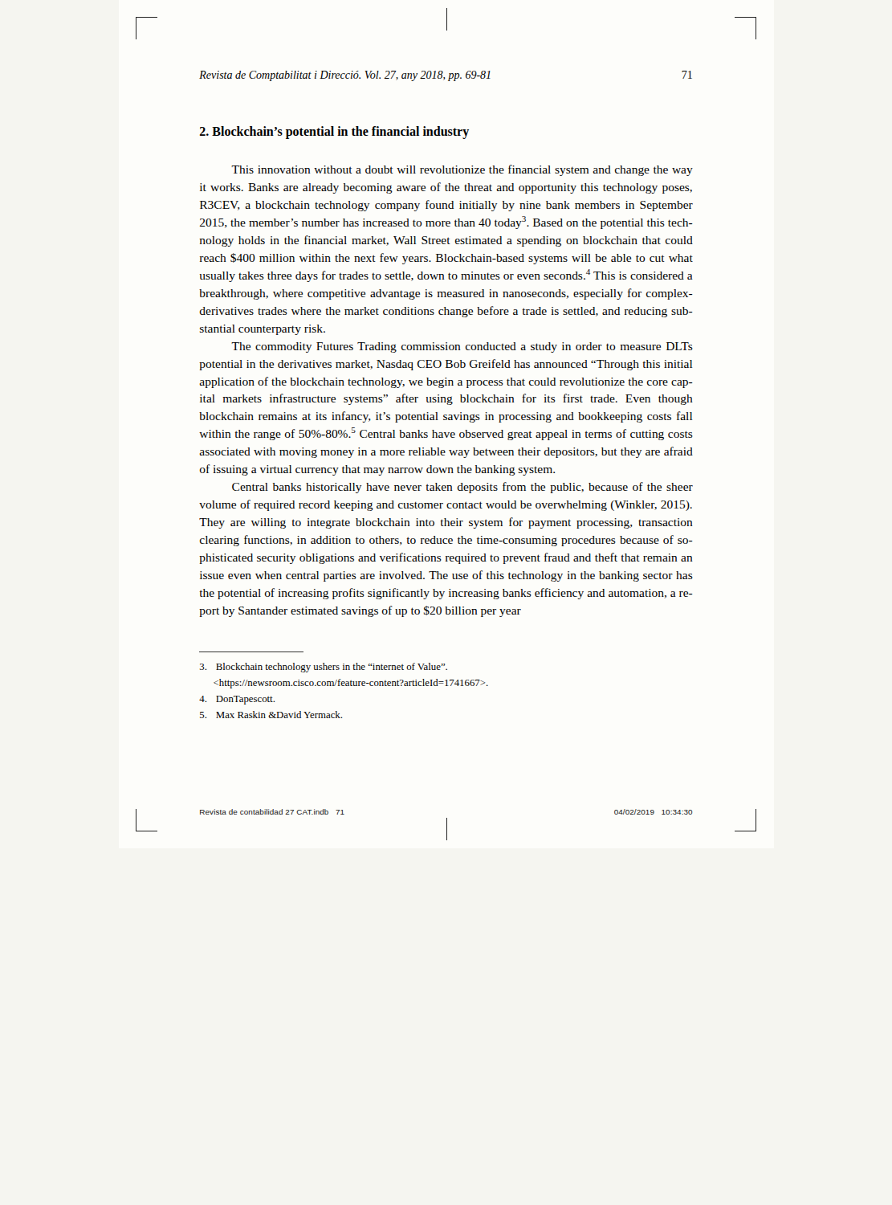Revista de Comptabilitat i Direcció. Vol. 27, any 2018, pp. 69-81 71
2. Blockchain’s potential in the financial industry
This innovation without a doubt will revolutionize the financial system and change the way it works. Banks are already becoming aware of the threat and opportunity this technology poses, R3CEV, a blockchain technology company found initially by nine bank members in September 2015, the member’s number has increased to more than 40 today3. Based on the potential this technology holds in the financial market, Wall Street estimated a spending on blockchain that could reach $400 million within the next few years. Blockchain-based systems will be able to cut what usually takes three days for trades to settle, down to minutes or even seconds.4 This is considered a breakthrough, where competitive advantage is measured in nanoseconds, especially for complex-derivatives trades where the market conditions change before a trade is settled, and reducing substantial counterparty risk.
The commodity Futures Trading commission conducted a study in order to measure DLTs potential in the derivatives market, Nasdaq CEO Bob Greifeld has announced “Through this initial application of the blockchain technology, we begin a process that could revolutionize the core capital markets infrastructure systems” after using blockchain for its first trade. Even though blockchain remains at its infancy, it’s potential savings in processing and bookkeeping costs fall within the range of 50%-80%.5 Central banks have observed great appeal in terms of cutting costs associated with moving money in a more reliable way between their depositors, but they are afraid of issuing a virtual currency that may narrow down the banking system.
Central banks historically have never taken deposits from the public, because of the sheer volume of required record keeping and customer contact would be overwhelming (Winkler, 2015). They are willing to integrate blockchain into their system for payment processing, transaction clearing functions, in addition to others, to reduce the time-consuming procedures because of sophisticated security obligations and verifications required to prevent fraud and theft that remain an issue even when central parties are involved. The use of this technology in the banking sector has the potential of increasing profits significantly by increasing banks efficiency and automation, a report by Santander estimated savings of up to $20 billion per year
3. Blockchain technology ushers in the “internet of Value”.
<https://newsroom.cisco.com/feature-content?articleId=1741667>.
4. DonTapescott.
5. Max Raskin &David Yermack.
Revista de contabilidad 27 CAT.indb 71 04/02/2019 10:34:30